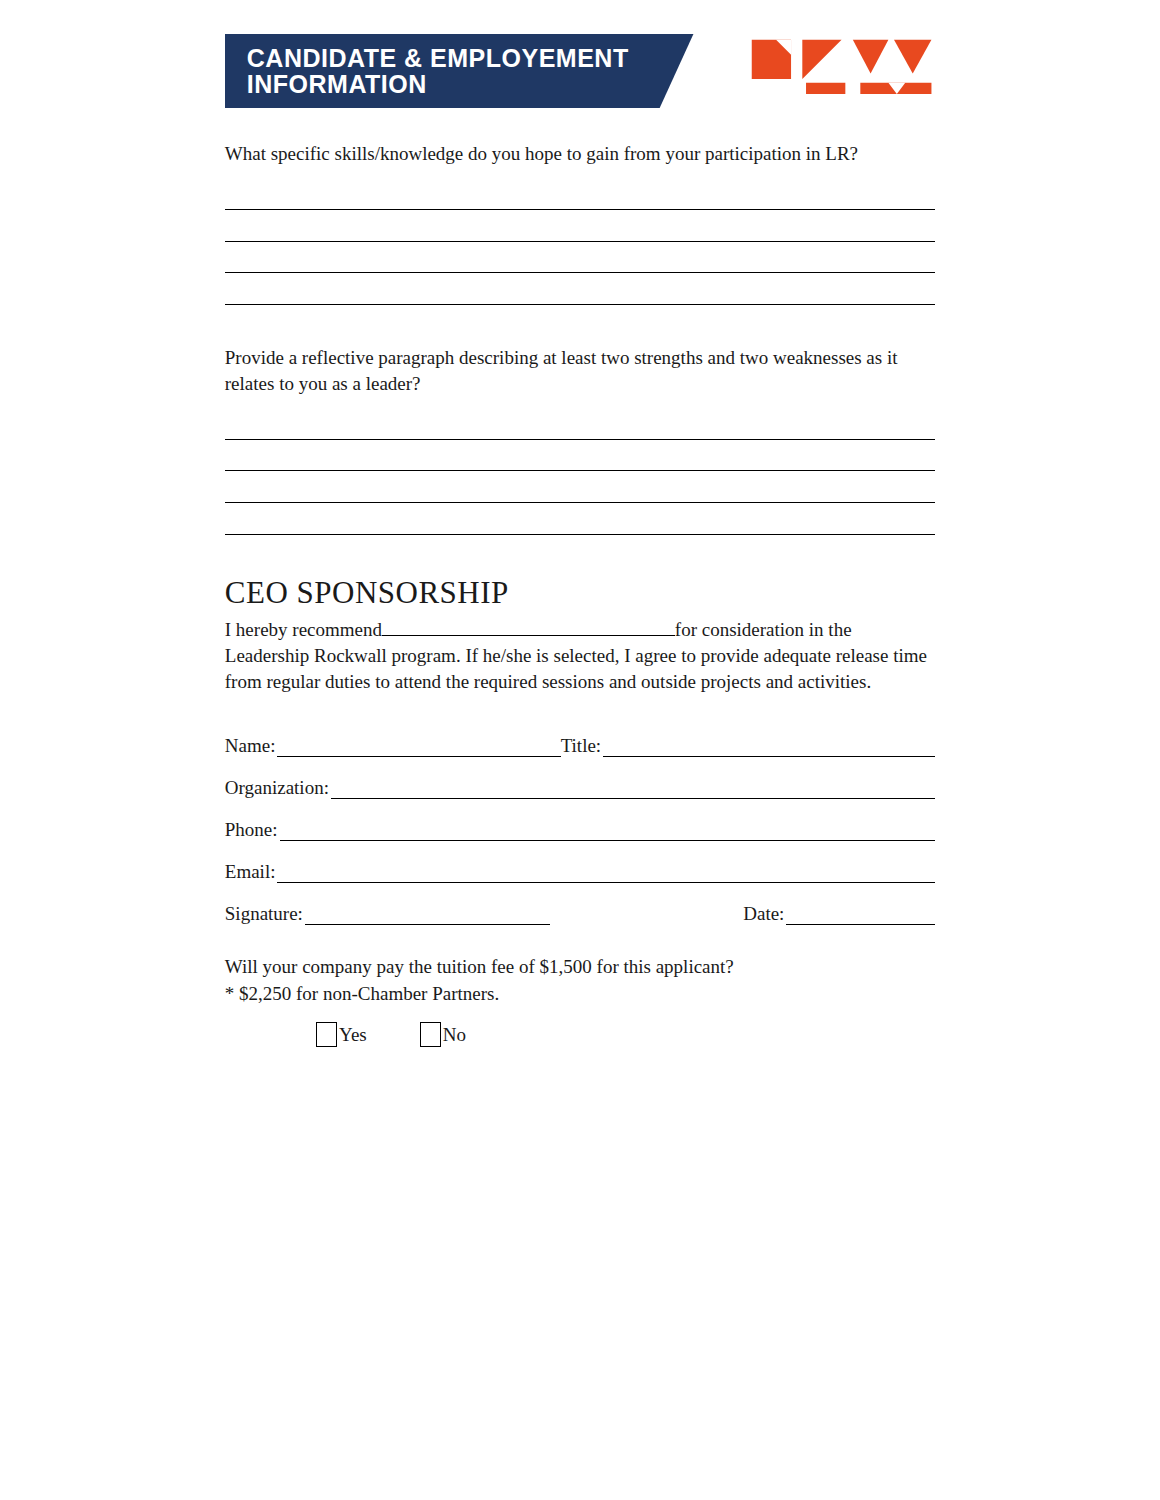Candidate & Employement Information
What specific skills/knowledge do you hope to gain from your participation in LR?
Provide a reflective paragraph describing at least two strengths and two weaknesses as it relates to you as a leader?
CEO SPONSORSHIP
I hereby recommend for consideration in the Leadership Rockwall program. If he/she is selected, I agree to provide adequate release time from regular duties to attend the required sessions and outside projects and activities.
Name: Title:
Organization:
Phone:
Email:
Signature: Date:
Will your company pay the tuition fee of $1,500 for this applicant?
* $2,250 for non-Chamber Partners.
Yes No